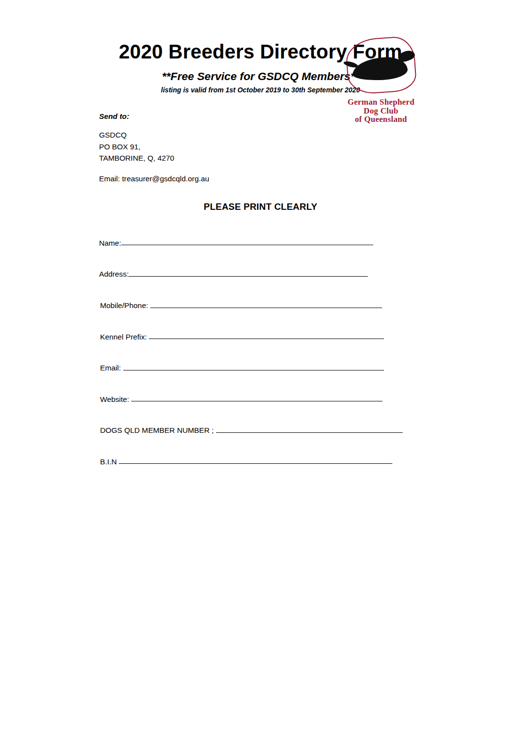German Shepherd
Dog Club
of Queensland
2020 Breeders Directory Form
**Free Service for GSDCQ Members**
listing is valid from 1st October 2019 to 30th September 2020
Send to:
GSDCQ
PO BOX 91,
TAMBORINE, Q, 4270
Email: treasurer@gsdcqld.org.au
PLEASE PRINT CLEARLY
Name:
Address:
Mobile/Phone:
Kennel Prefix:
Email:
Website:
DOGS QLD MEMBER NUMBER ;
B.I.N